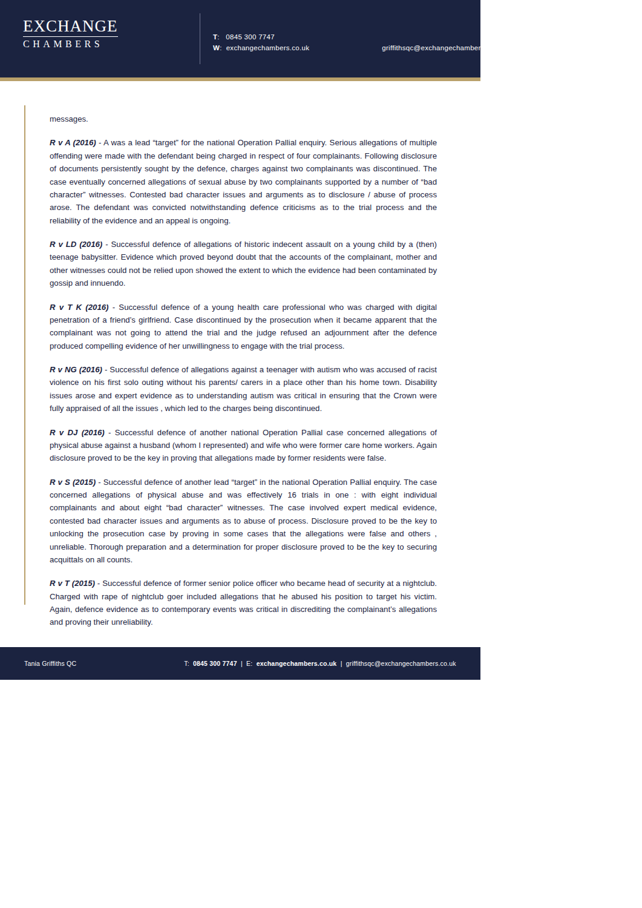EXCHANGE CHAMBERS
T: 0845 300 7747 W: exchangechambers.co.ukgriffithsqc@exchangechambers.co.uk
messages.
R v A (2016) - A was a lead “target” for the national Operation Pallial enquiry. Serious allegations of multiple offending were made with the defendant being charged in respect of four complainants. Following disclosure of documents persistently sought by the defence, charges against two complainants was discontinued. The case eventually concerned allegations of sexual abuse by two complainants supported by a number of “bad character” witnesses. Contested bad character issues and arguments as to disclosure / abuse of process arose. The defendant was convicted notwithstanding defence criticisms as to the trial process and the reliability of the evidence and an appeal is ongoing.
R v LD (2016) - Successful defence of allegations of historic indecent assault on a young child by a (then) teenage babysitter. Evidence which proved beyond doubt that the accounts of the complainant, mother and other witnesses could not be relied upon showed the extent to which the evidence had been contaminated by gossip and innuendo.
R v T K (2016) - Successful defence of a young health care professional who was charged with digital penetration of a friend’s girlfriend. Case discontinued by the prosecution when it became apparent that the complainant was not going to attend the trial and the judge refused an adjournment after the defence produced compelling evidence of her unwillingness to engage with the trial process.
R v NG (2016) - Successful defence of allegations against a teenager with autism who was accused of racist violence on his first solo outing without his parents/ carers in a place other than his home town. Disability issues arose and expert evidence as to understanding autism was critical in ensuring that the Crown were fully appraised of all the issues , which led to the charges being discontinued.
R v DJ (2016) - Successful defence of another national Operation Pallial case concerned allegations of physical abuse against a husband (whom I represented) and wife who were former care home workers. Again disclosure proved to be the key in proving that allegations made by former residents were false.
R v S (2015) - Successful defence of another lead “target” in the national Operation Pallial enquiry. The case concerned allegations of physical abuse and was effectively 16 trials in one : with eight individual complainants and about eight “bad character” witnesses. The case involved expert medical evidence, contested bad character issues and arguments as to abuse of process. Disclosure proved to be the key to unlocking the prosecution case by proving in some cases that the allegations were false and others , unreliable. Thorough preparation and a determination for proper disclosure proved to be the key to securing acquittals on all counts.
R v T (2015) - Successful defence of former senior police officer who became head of security at a nightclub. Charged with rape of nightclub goer included allegations that he abused his position to target his victim. Again, defence evidence as to contemporary events was critical in discrediting the complainant’s allegations and proving their unreliability.
Tania Griffiths QC
T: 0845 300 7747 | E: exchangechambers.co.uk | griffithsqc@exchangechambers.co.uk